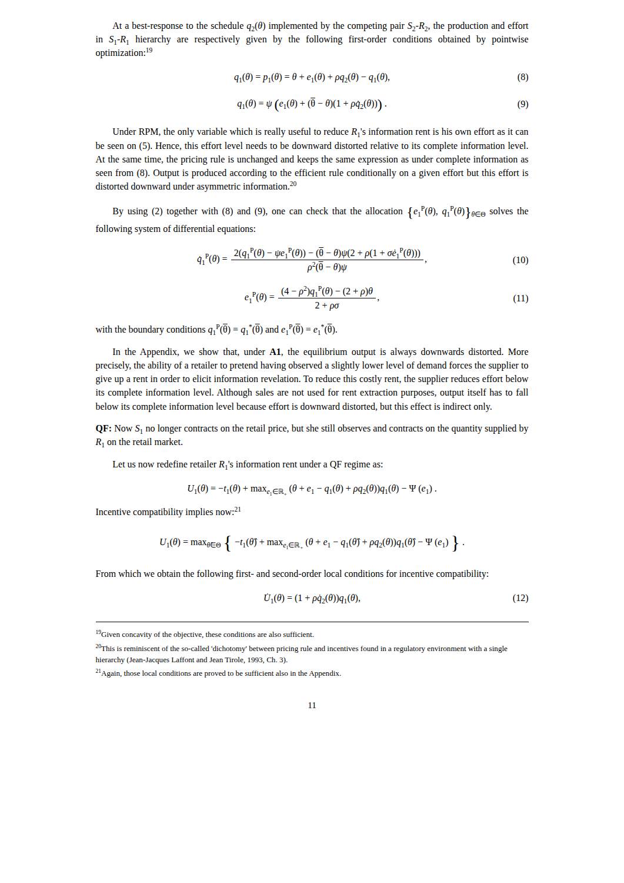At a best-response to the schedule q2(θ) implemented by the competing pair S2-R2, the production and effort in S1-R1 hierarchy are respectively given by the following first-order conditions obtained by pointwise optimization:19
q1(θ) = p1(θ) = θ + e1(θ) + ρq2(θ) − q1(θ), (8)
q1(θ) = ψ (e1(θ) + (θ − θ)(1 + ρq̇2(θ))) . (9)
Under RPM, the only variable which is really useful to reduce R1's information rent is his own effort as it can be seen on (5). Hence, this effort level needs to be downward distorted relative to its complete information level. At the same time, the pricing rule is unchanged and keeps the same expression as under complete information as seen from (8). Output is produced according to the efficient rule conditionally on a given effort but this effort is distorted downward under asymmetric information.20
By using (2) together with (8) and (9), one can check that the allocation {e1P(θ), q1P(θ)}θ∈Θ solves the following system of differential equations:
q̇1P(θ) = 2(q1P(θ) − ψe1P(θ)) − (θ − θ)ψ(2 + ρ(1 + σė1P(θ))) ρ2(θ − θ)ψ , (10)
e1P(θ) = (4 − ρ2)q1P(θ) − (2 + ρ)θ 2 + ρσ , (11)
with the boundary conditions q1P(θ) = q1*(θ) and e1P(θ) = e1*(θ).
In the Appendix, we show that, under A1, the equilibrium output is always downwards distorted. More precisely, the ability of a retailer to pretend having observed a slightly lower level of demand forces the supplier to give up a rent in order to elicit information revelation. To reduce this costly rent, the supplier reduces effort below its complete information level. Although sales are not used for rent extraction purposes, output itself has to fall below its complete information level because effort is downward distorted, but this effect is indirect only.
QF: Now S1 no longer contracts on the retail price, but she still observes and contracts on the quantity supplied by R1 on the retail market.
Let us now redefine retailer R1's information rent under a QF regime as:
U1(θ) = −t1(θ) + maxe1∈ℝ+ (θ + e1 − q1(θ) + ρq2(θ))q1(θ) − Ψ (e1) .
Incentive compatibility implies now:21
U1(θ) = maxθ̂∈Θ { −t1(θ̂) + maxe1∈ℝ+ (θ + e1 − q1(θ̂) + ρq2(θ))q1(θ̂) − Ψ (e1) } .
From which we obtain the following first- and second-order local conditions for incentive compatibility:
U̇1(θ) = (1 + ρq̇2(θ))q1(θ), (12)
19Given concavity of the objective, these conditions are also sufficient.
20This is reminiscent of the so-called 'dichotomy' between pricing rule and incentives found in a regulatory environment with a single hierarchy (Jean-Jacques Laffont and Jean Tirole, 1993, Ch. 3).
21Again, those local conditions are proved to be sufficient also in the Appendix.
11